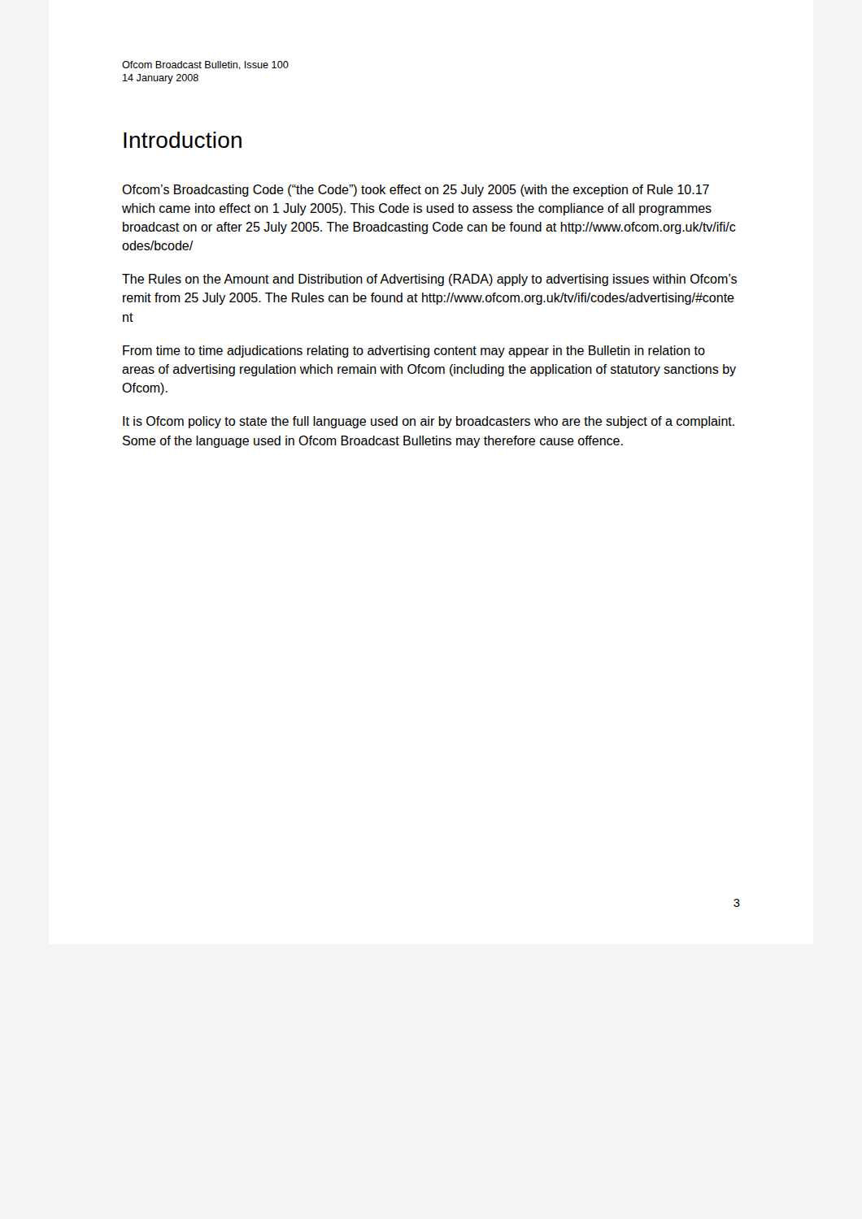Ofcom Broadcast Bulletin, Issue 100
14 January 2008
Introduction
Ofcom’s Broadcasting Code (“the Code”) took effect on 25 July 2005 (with the exception of Rule 10.17 which came into effect on 1 July 2005). This Code is used to assess the compliance of all programmes broadcast on or after 25 July 2005. The Broadcasting Code can be found at http://www.ofcom.org.uk/tv/ifi/codes/bcode/
The Rules on the Amount and Distribution of Advertising (RADA) apply to advertising issues within Ofcom’s remit from 25 July 2005. The Rules can be found at http://www.ofcom.org.uk/tv/ifi/codes/advertising/#content
From time to time adjudications relating to advertising content may appear in the Bulletin in relation to areas of advertising regulation which remain with Ofcom (including the application of statutory sanctions by Ofcom).
It is Ofcom policy to state the full language used on air by broadcasters who are the subject of a complaint. Some of the language used in Ofcom Broadcast Bulletins may therefore cause offence.
3